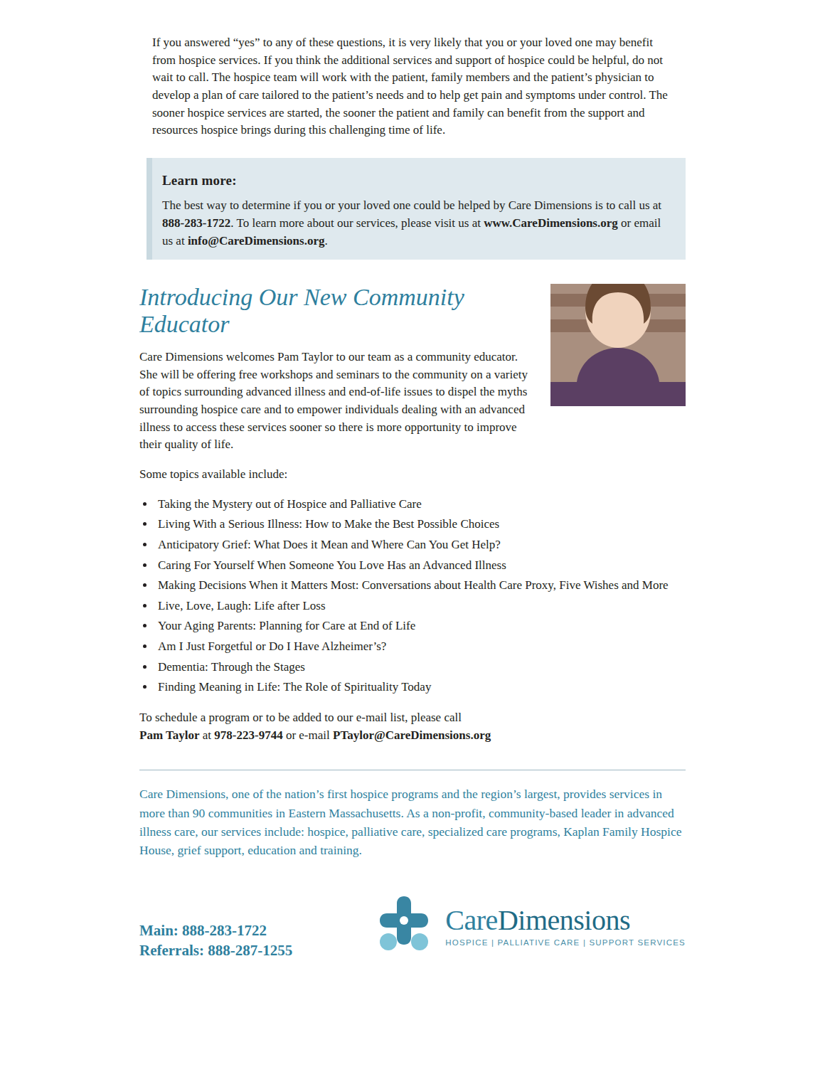If you answered “yes” to any of these questions, it is very likely that you or your loved one may benefit from hospice services. If you think the additional services and support of hospice could be helpful, do not wait to call. The hospice team will work with the patient, family members and the patient’s physician to develop a plan of care tailored to the patient’s needs and to help get pain and symptoms under control. The sooner hospice services are started, the sooner the patient and family can benefit from the support and resources hospice brings during this challenging time of life.
Learn more:
The best way to determine if you or your loved one could be helped by Care Dimensions is to call us at 888-283-1722. To learn more about our services, please visit us at www.CareDimensions.org or email us at info@CareDimensions.org.
Introducing Our New Community Educator
Care Dimensions welcomes Pam Taylor to our team as a community educator. She will be offering free workshops and seminars to the community on a variety of topics surrounding advanced illness and end-of-life issues to dispel the myths surrounding hospice care and to empower individuals dealing with an advanced illness to access these services sooner so there is more opportunity to improve their quality of life.
Some topics available include:
Taking the Mystery out of Hospice and Palliative Care
Living With a Serious Illness: How to Make the Best Possible Choices
Anticipatory Grief: What Does it Mean and Where Can You Get Help?
Caring For Yourself When Someone You Love Has an Advanced Illness
Making Decisions When it Matters Most: Conversations about Health Care Proxy, Five Wishes and More
Live, Love, Laugh: Life after Loss
Your Aging Parents: Planning for Care at End of Life
Am I Just Forgetful or Do I Have Alzheimer’s?
Dementia: Through the Stages
Finding Meaning in Life: The Role of Spirituality Today
To schedule a program or to be added to our e-mail list, please call
Pam Taylor at 978-223-9744 or e-mail PTaylor@CareDimensions.org
Care Dimensions, one of the nation’s first hospice programs and the region’s largest, provides services in more than 90 communities in Eastern Massachusetts. As a non-profit, community-based leader in advanced illness care, our services include: hospice, palliative care, specialized care programs, Kaplan Family Hospice House, grief support, education and training.
Main: 888-283-1722
Referrals: 888-287-1255
Care Dimensions
Hospice | Palliative Care | Support Services